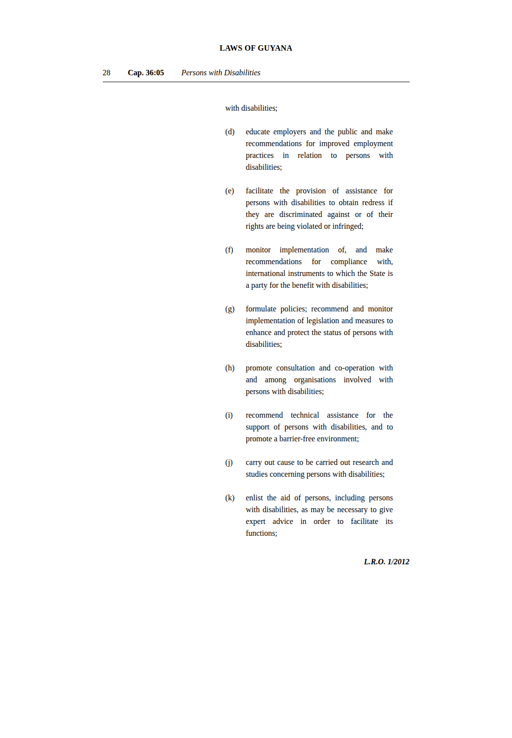LAWS OF GUYANA
28 Cap. 36:05 Persons with Disabilities
with disabilities;
(d) educate employers and the public and make recommendations for improved employment practices in relation to persons with disabilities;
(e) facilitate the provision of assistance for persons with disabilities to obtain redress if they are discriminated against or of their rights are being violated or infringed;
(f) monitor implementation of, and make recommendations for compliance with, international instruments to which the State is a party for the benefit with disabilities;
(g) formulate policies; recommend and monitor implementation of legislation and measures to enhance and protect the status of persons with disabilities;
(h) promote consultation and co-operation with and among organisations involved with persons with disabilities;
(i) recommend technical assistance for the support of persons with disabilities, and to promote a barrier-free environment;
(j) carry out cause to be carried out research and studies concerning persons with disabilities;
(k) enlist the aid of persons, including persons with disabilities, as may be necessary to give expert advice in order to facilitate its functions;
L.R.O. 1/2012